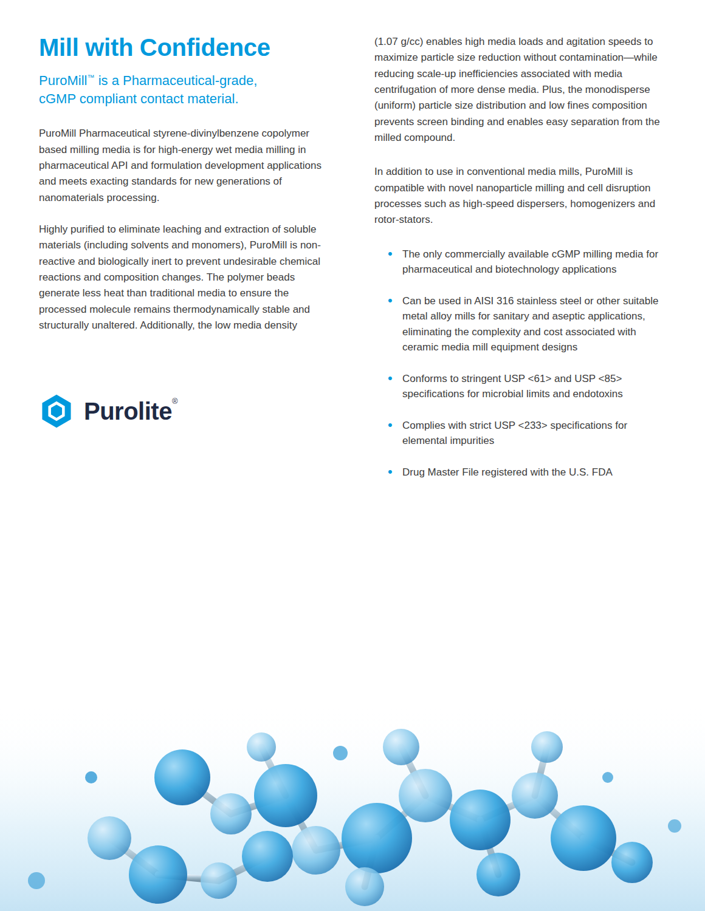Mill with Confidence
PuroMill™ is a Pharmaceutical-grade,
cGMP compliant contact material.
PuroMill Pharmaceutical styrene-divinylbenzene copolymer based milling media is for high-energy wet media milling in pharmaceutical API and formulation development applications and meets exacting standards for new generations of nanomaterials processing.
Highly purified to eliminate leaching and extraction of soluble materials (including solvents and monomers), PuroMill is non-reactive and biologically inert to prevent undesirable chemical reactions and composition changes. The polymer beads generate less heat than traditional media to ensure the processed molecule remains thermodynamically stable and structurally unaltered. Additionally, the low media density
Purolite®
(1.07 g/cc) enables high media loads and agitation speeds to maximize particle size reduction without contamination—while reducing scale-up inefficiencies associated with media centrifugation of more dense media. Plus, the monodisperse (uniform) particle size distribution and low fines composition prevents screen binding and enables easy separation from the milled compound.
In addition to use in conventional media mills, PuroMill is compatible with novel nanoparticle milling and cell disruption processes such as high-speed dispersers, homogenizers and rotor-stators.
The only commercially available cGMP milling media for pharmaceutical and biotechnology applications
Can be used in AISI 316 stainless steel or other suitable metal alloy mills for sanitary and aseptic applications, eliminating the complexity and cost associated with ceramic media mill equipment designs
Conforms to stringent USP <61> and USP <85> specifications for microbial limits and endotoxins
Complies with strict USP <233> specifications for elemental impurities
Drug Master File registered with the U.S. FDA